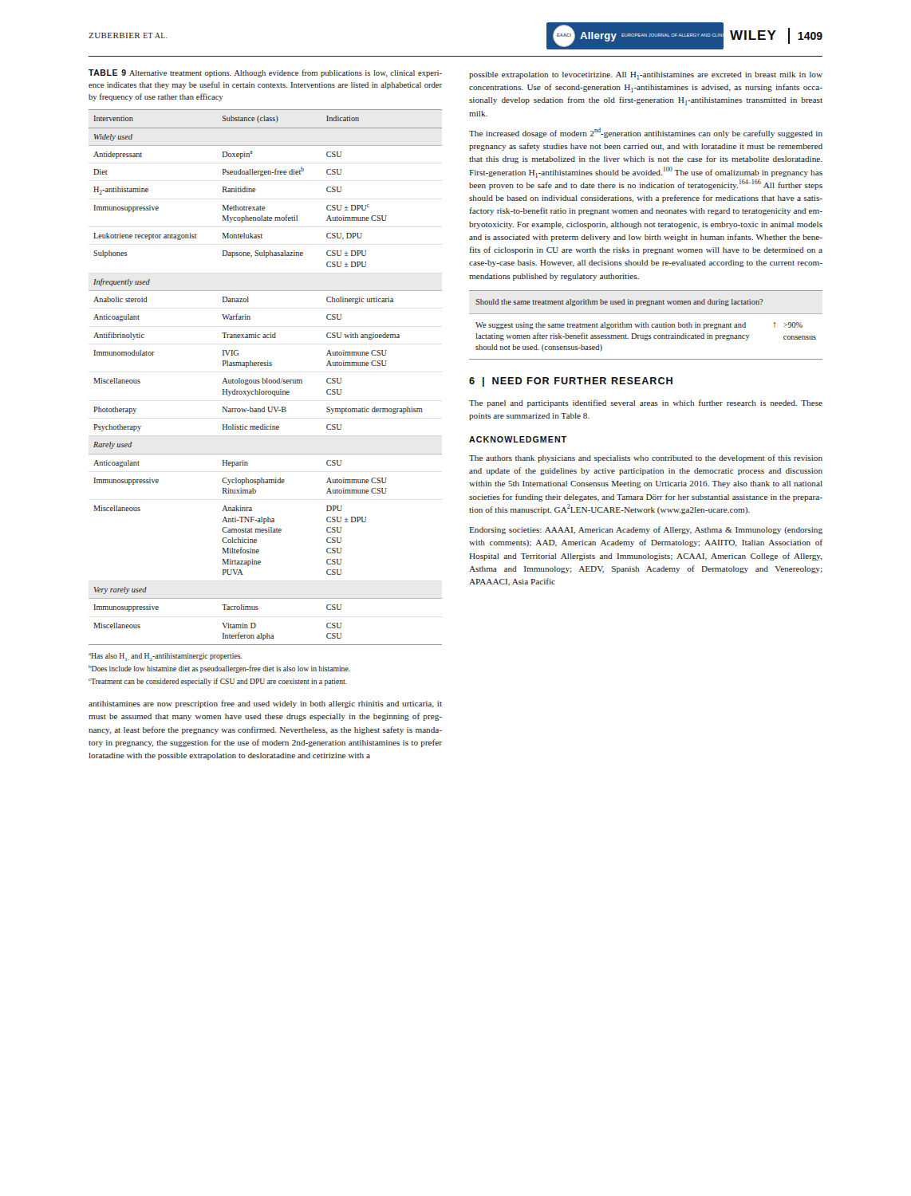ZUBERBIER ET AL.
Allergy EUROPEAN JOURNAL OF ALLERGY AND CLINICAL IMMUNOLOGY WILEY 1409
TABLE 9 Alternative treatment options. Although evidence from publications is low, clinical experience indicates that they may be useful in certain contexts. Interventions are listed in alphabetical order by frequency of use rather than efficacy
| Intervention | Substance (class) | Indication |
| --- | --- | --- |
| Widely used |
| Antidepressant | Doxepin a | CSU |
| Diet | Pseudoallergen-free diet b | CSU |
| H 2 -antihistamine | Ranitidine | CSU |
| Immunosuppressive | Methotrexate Mycophenolate mofetil | CSU ± DPU c Autoimmune CSU |
| Leukotriene receptor antagonist | Montelukast | CSU, DPU |
| Sulphones | Dapsone, Sulphasalazine | CSU ± DPU CSU ± DPU |
| Infrequently used |
| Anabolic steroid | Danazol | Cholinergic urticaria |
| Anticoagulant | Warfarin | CSU |
| Antifibrinolytic | Tranexamic acid | CSU with angioedema |
| Immunomodulator | IVIG Plasmapheresis | Autoimmune CSU Autoimmune CSU |
| Miscellaneous | Autologous blood/serum Hydroxychloroquine | CSU CSU |
| Phototherapy | Narrow-band UV-B | Symptomatic dermographism |
| Psychotherapy | Holistic medicine | CSU |
| Rarely used |
| Anticoagulant | Heparin | CSU |
| Immunosuppressive | Cyclophosphamide Rituximab | Autoimmune CSU Autoimmune CSU |
| Miscellaneous | Anakinra Anti-TNF-alpha Camostat mesilate Colchicine Miltefosine Mirtazapine PUVA | DPU CSU ± DPU CSU CSU CSU CSU CSU |
| Very rarely used |
| Immunosuppressive | Tacrolimus | CSU |
| Miscellaneous | Vitamin D Interferon alpha | CSU CSU |
aHas also H1- and H2-antihistaminergic properties.
bDoes include low histamine diet as pseudoallergen-free diet is also low in histamine.
cTreatment can be considered especially if CSU and DPU are coexistent in a patient.
antihistamines are now prescription free and used widely in both allergic rhinitis and urticaria, it must be assumed that many women have used these drugs especially in the beginning of pregnancy, at least before the pregnancy was confirmed. Nevertheless, as the highest safety is mandatory in pregnancy, the suggestion for the use of modern 2nd-generation antihistamines is to prefer loratadine with the possible extrapolation to desloratadine and cetirizine with a
possible extrapolation to levocetirizine. All H1-antihistamines are excreted in breast milk in low concentrations. Use of second-generation H1-antihistamines is advised, as nursing infants occasionally develop sedation from the old first-generation H1-antihistamines transmitted in breast milk.
The increased dosage of modern 2nd-generation antihistamines can only be carefully suggested in pregnancy as safety studies have not been carried out, and with loratadine it must be remembered that this drug is metabolized in the liver which is not the case for its metabolite desloratadine. First-generation H1-antihistamines should be avoided.100 The use of omalizumab in pregnancy has been proven to be safe and to date there is no indication of teratogenicity.164–166 All further steps should be based on individual considerations, with a preference for medications that have a satisfactory risk-to-benefit ratio in pregnant women and neonates with regard to teratogenicity and embryotoxicity. For example, ciclosporin, although not teratogenic, is embryo-toxic in animal models and is associated with preterm delivery and low birth weight in human infants. Whether the benefits of ciclosporin in CU are worth the risks in pregnant women will have to be determined on a case-by-case basis. However, all decisions should be re-evaluated according to the current recommendations published by regulatory authorities.
Should the same treatment algorithm be used in pregnant women and during lactation?
We suggest using the same treatment algorithm with caution both in pregnant and lactating women after risk-benefit assessment. Drugs contraindicated in pregnancy should not be used. (consensus-based)
↑ >90%
consensus
6|NEED FOR FURTHER RESEARCH
The panel and participants identified several areas in which further research is needed. These points are summarized in Table 8.
ACKNOWLEDGMENT
The authors thank physicians and specialists who contributed to the development of this revision and update of the guidelines by active participation in the democratic process and discussion within the 5th International Consensus Meeting on Urticaria 2016. They also thank to all national societies for funding their delegates, and Tamara Dörr for her substantial assistance in the preparation of this manuscript. GA2LEN-UCARE-Network (www.ga2len-ucare.com).
Endorsing societies: AAAAI, American Academy of Allergy, Asthma & Immunology (endorsing with comments); AAD, American Academy of Dermatology; AAIITO, Italian Association of Hospital and Territorial Allergists and Immunologists; ACAAI, American College of Allergy, Asthma and Immunology; AEDV, Spanish Academy of Dermatology and Venereology; APAAACI, Asia Pacific